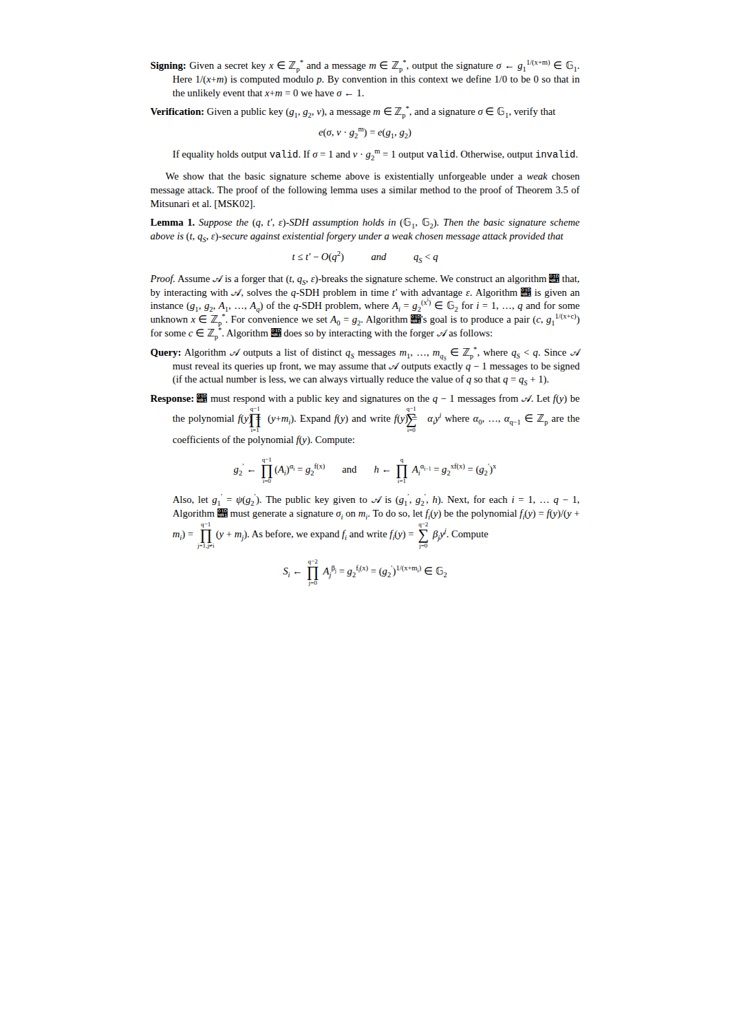Signing: Given a secret key x ∈ ℤp* and a message m ∈ ℤp*, output the signature σ ← g11/(x+m) ∈ 𝔾1. Here 1/(x+m) is computed modulo p. By convention in this context we define 1/0 to be 0 so that in the unlikely event that x+m = 0 we have σ ← 1.
Verification: Given a public key (g1, g2, v), a message m ∈ ℤp*, and a signature σ ∈ 𝔾1, verify that
e(σ, v · g2m) = e(g1, g2)
If equality holds output valid. If σ = 1 and v · g2m = 1 output valid. Otherwise, output invalid.
We show that the basic signature scheme above is existentially unforgeable under a weak chosen message attack. The proof of the following lemma uses a similar method to the proof of Theorem 3.5 of Mitsunari et al. [MSK02].
Lemma 1. Suppose the (q, t′, ε)-SDH assumption holds in (𝔾1, 𝔾2). Then the basic signature scheme above is (t, qS, ε)-secure against existential forgery under a weak chosen message attack provided that
t ≤ t′ − O(q2) and qS < q
Proof. Assume 𝒜 is a forger that (t, qS, ε)-breaks the signature scheme. We construct an algorithm 𝒡 that, by interacting with 𝒜, solves the q-SDH problem in time t′ with advantage ε. Algorithm 𝒡 is given an instance (g1, g2, A1, …, Aq) of the q-SDH problem, where Ai = g2(xi) ∈ 𝔾2 for i = 1, …, q and for some unknown x ∈ ℤp*. For convenience we set A0 = g2. Algorithm 𝒡's goal is to produce a pair (c, g11/(x+c)) for some c ∈ ℤp*. Algorithm 𝒡 does so by interacting with the forger 𝒜 as follows:
Query: Algorithm 𝒜 outputs a list of distinct qS messages m1, …, mqS ∈ ℤp*, where qS < q. Since 𝒜 must reveal its queries up front, we may assume that 𝒜 outputs exactly q − 1 messages to be signed (if the actual number is less, we can always virtually reduce the value of q so that q = qS + 1).
Response: 𝒡 must respond with a public key and signatures on the q − 1 messages from 𝒜. Let f(y) be the polynomial f(y) = q−1∏i=1(y+mi). Expand f(y) and write f(y) = q−1∑i=0 αiyi where α0, …, αq−1 ∈ ℤp are the coefficients of the polynomial f(y). Compute:
g2′ ← q−1∏i=0(Ai)αi = g2f(x) and h ← q∏i=1 Aiαi−1 = g2xf(x) = (g2′)x
Also, let g1′ = ψ(g2′). The public key given to 𝒜 is (g1′, g2′, h). Next, for each i = 1, … q − 1, Algorithm 𝒡 must generate a signature σi on mi. To do so, let fi(y) be the polynomial fi(y) = f(y)/(y + mi) = q−1∏j=1,j≠i(y + mj). As before, we expand fi and write fi(y) = q−2∑j=0 βjyj. Compute
Si ← q−2∏j=0 Ajβj = g2fi(x) = (g2′)1/(x+mi) ∈ 𝔾2